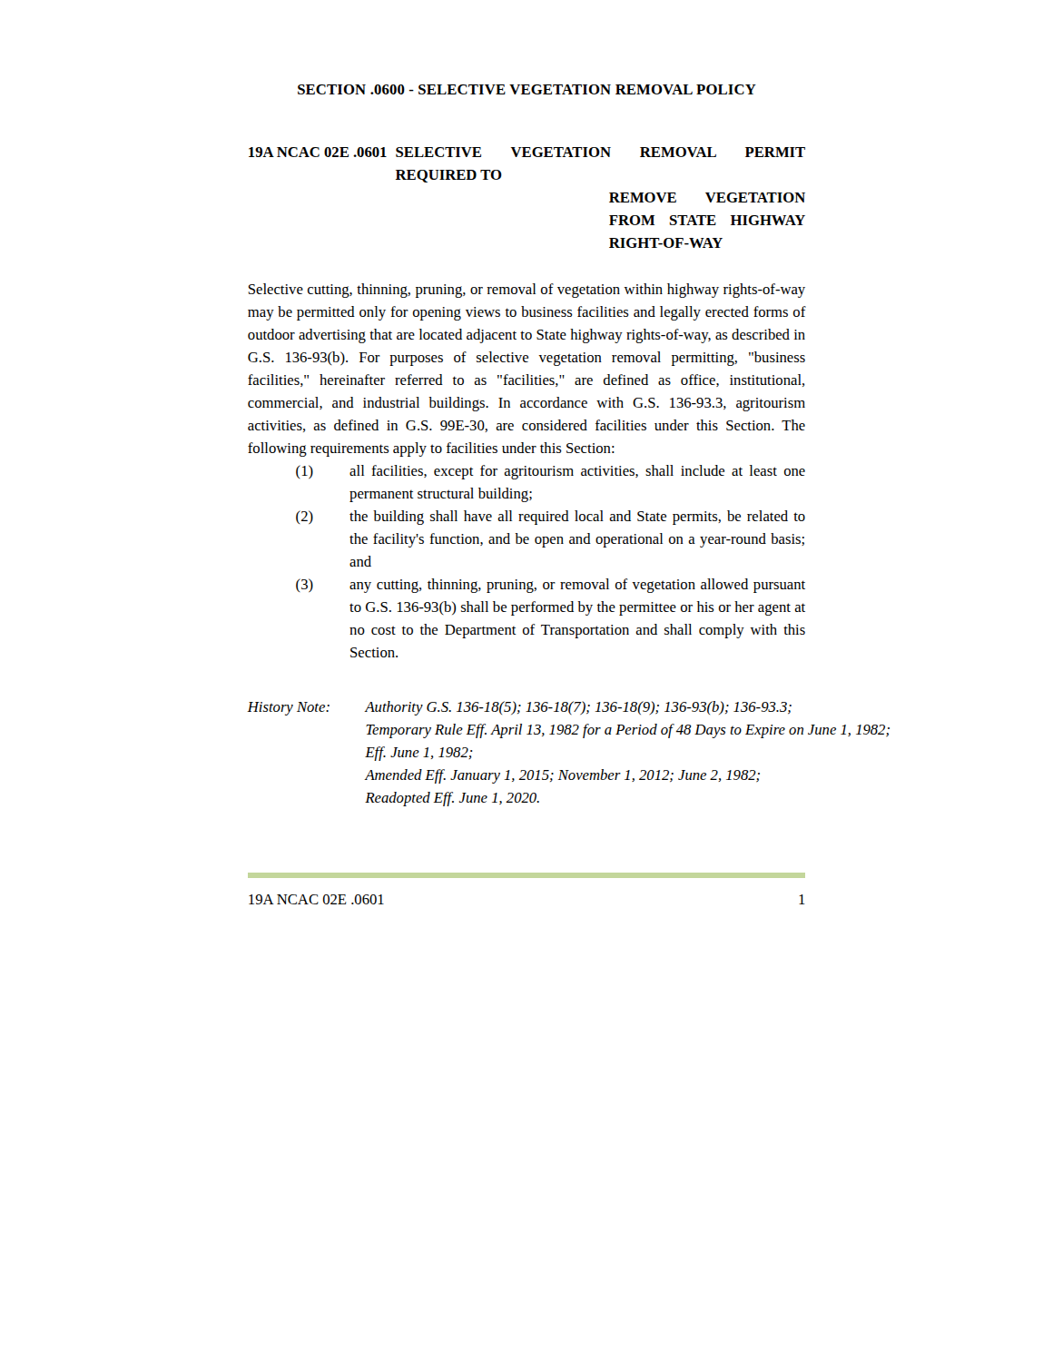Section .0600 - Selective Vegetation Removal Policy
19A NCAC 02E .0601 SELECTIVE VEGETATION REMOVAL PERMIT REQUIRED TOREMOVE VEGETATION FROM STATE HIGHWAY RIGHT-OF-WAY
Selective cutting, thinning, pruning, or removal of vegetation within highway rights-of-way may be permitted only for opening views to business facilities and legally erected forms of outdoor advertising that are located adjacent to State highway rights-of-way, as described in G.S. 136-93(b). For purposes of selective vegetation removal permitting, "business facilities," hereinafter referred to as "facilities," are defined as office, institutional, commercial, and industrial buildings. In accordance with G.S. 136-93.3, agritourism activities, as defined in G.S. 99E-30, are considered facilities under this Section. The following requirements apply to facilities under this Section:
(1) all facilities, except for agritourism activities, shall include at least one permanent structural building;
(2) the building shall have all required local and State permits, be related to the facility's function, and be open and operational on a year-round basis; and
(3) any cutting, thinning, pruning, or removal of vegetation allowed pursuant to G.S. 136-93(b) shall be performed by the permittee or his or her agent at no cost to the Department of Transportation and shall comply with this Section.
History Note:
Authority G.S. 136-18(5); 136-18(7); 136-18(9); 136-93(b); 136-93.3;
Temporary Rule Eff. April 13, 1982 for a Period of 48 Days to Expire on June 1, 1982;
Eff. June 1, 1982;
Amended Eff. January 1, 2015; November 1, 2012; June 2, 1982;
Readopted Eff. June 1, 2020.
19A NCAC 02E .0601 1